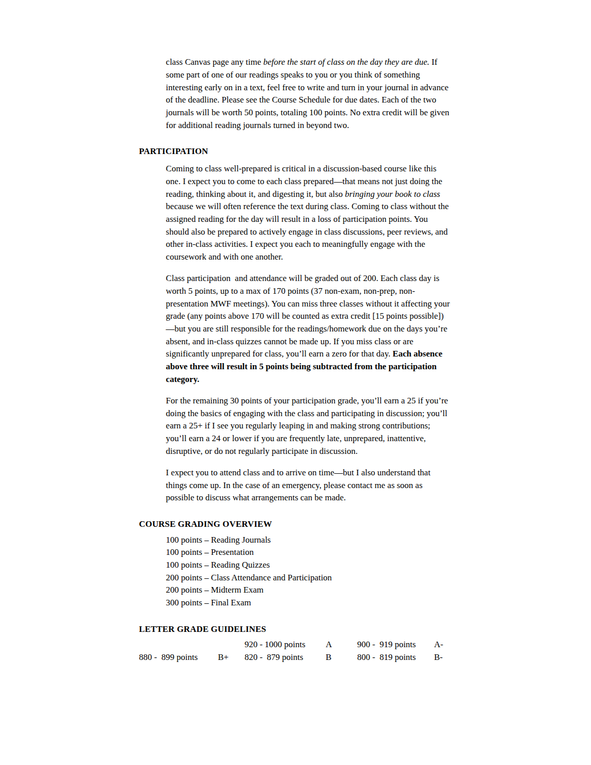class Canvas page any time before the start of class on the day they are due. If some part of one of our readings speaks to you or you think of something interesting early on in a text, feel free to write and turn in your journal in advance of the deadline. Please see the Course Schedule for due dates. Each of the two journals will be worth 50 points, totaling 100 points. No extra credit will be given for additional reading journals turned in beyond two.
PARTICIPATION
Coming to class well-prepared is critical in a discussion-based course like this one. I expect you to come to each class prepared—that means not just doing the reading, thinking about it, and digesting it, but also bringing your book to class because we will often reference the text during class. Coming to class without the assigned reading for the day will result in a loss of participation points. You should also be prepared to actively engage in class discussions, peer reviews, and other in-class activities. I expect you each to meaningfully engage with the coursework and with one another.
Class participation and attendance will be graded out of 200. Each class day is worth 5 points, up to a max of 170 points (37 non-exam, non-prep, non-presentation MWF meetings). You can miss three classes without it affecting your grade (any points above 170 will be counted as extra credit [15 points possible])—but you are still responsible for the readings/homework due on the days you’re absent, and in-class quizzes cannot be made up. If you miss class or are significantly unprepared for class, you’ll earn a zero for that day. Each absence above three will result in 5 points being subtracted from the participation category.
For the remaining 30 points of your participation grade, you’ll earn a 25 if you’re doing the basics of engaging with the class and participating in discussion; you’ll earn a 25+ if I see you regularly leaping in and making strong contributions; you’ll earn a 24 or lower if you are frequently late, unprepared, inattentive, disruptive, or do not regularly participate in discussion.
I expect you to attend class and to arrive on time—but I also understand that things come up. In the case of an emergency, please contact me as soon as possible to discuss what arrangements can be made.
COURSE GRADING OVERVIEW
100 points – Reading Journals
100 points – Presentation
100 points – Reading Quizzes
200 points – Class Attendance and Participation
200 points – Midterm Exam
300 points – Final Exam
LETTER GRADE GUIDELINES
| | | 920 - 1000 points | A | 900 - 919 points | A- |
| 880 - 899 points | B+ | 820 - 879 points | B | 800 - 819 points | B- |